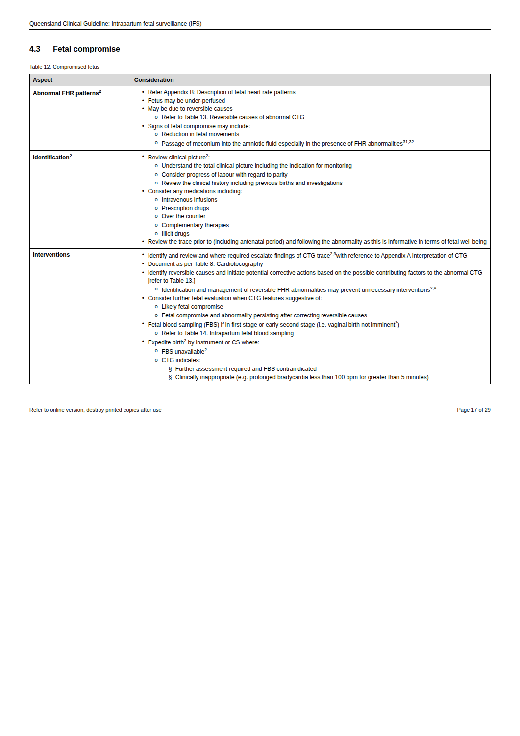Queensland Clinical Guideline: Intrapartum fetal surveillance (IFS)
4.3 Fetal compromise
Table 12. Compromised fetus
| Aspect | Consideration |
| --- | --- |
| Abnormal FHR patterns 2 | Refer Appendix B: Description of fetal heart rate patterns Fetus may be under-perfused May be due to reversible causes Refer to Table 13. Reversible causes of abnormal CTG Signs of fetal compromise may include: Reduction in fetal movements Passage of meconium into the amniotic fluid especially in the presence of FHR abnormalities 31,32 |
| Identification 2 | Review clinical picture 2 : Understand the total clinical picture including the indication for monitoring Consider progress of labour with regard to parity Review the clinical history including previous births and investigations Consider any medications including: Intravenous infusions Prescription drugs Over the counter Complementary therapies Illicit drugs Review the trace prior to (including antenatal period) and following the abnormality as this is informative in terms of fetal well being |
| Interventions | Identify and review and where required escalate findings of CTG trace 2,9 with reference to Appendix A Interpretation of CTG Document as per Table 8. Cardiotocography Identify reversible causes and initiate potential corrective actions based on the possible contributing factors to the abnormal CTG [refer to Table 13.] Identification and management of reversible FHR abnormalities may prevent unnecessary interventions 2,9 Consider further fetal evaluation when CTG features suggestive of: Likely fetal compromise Fetal compromise and abnormality persisting after correcting reversible causes Fetal blood sampling (FBS) if in first stage or early second stage (i.e. vaginal birth not imminent 2 ) Refer to Table 14. Intrapartum fetal blood sampling Expedite birth 2 by instrument or CS where: FBS unavailable 2 CTG indicates: Further assessment required and FBS contraindicated Clinically inappropriate (e.g. prolonged bradycardia less than 100 bpm for greater than 5 minutes) |
Refer to online version, destroy printed copies after use Page 17 of 29